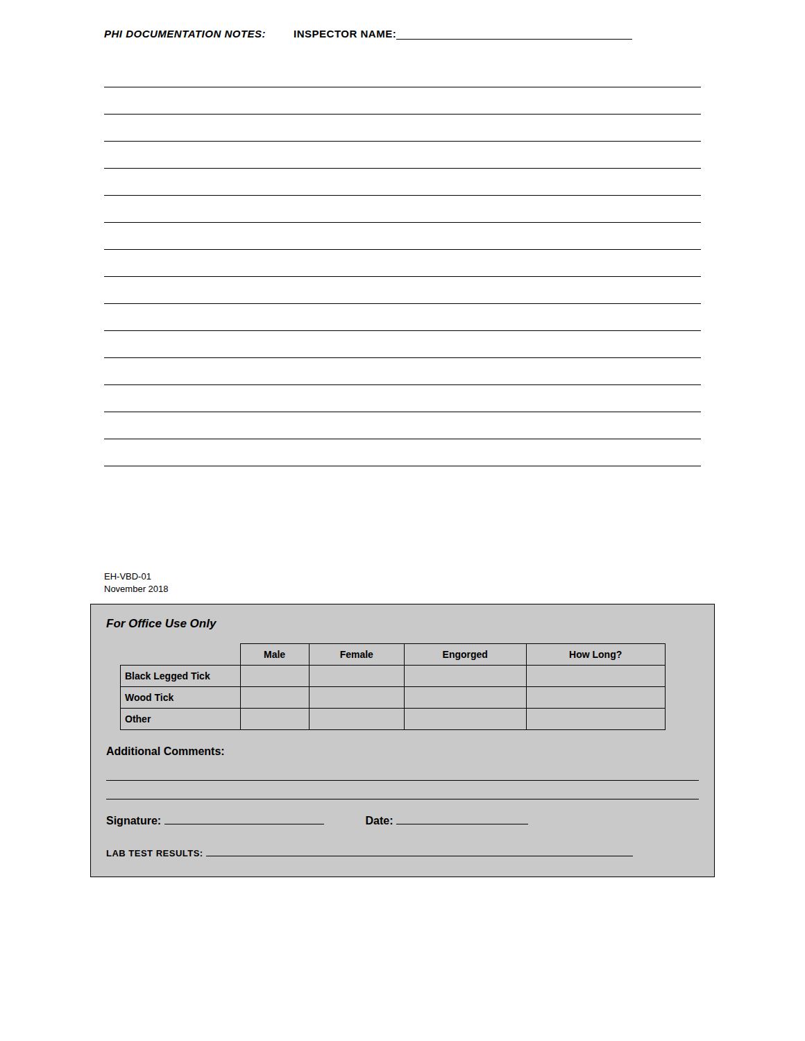PHI DOCUMENTATION NOTES: INSPECTOR NAME:
EH-VBD-01
November 2018
For Office Use Only
| | Male | Female | Engorged | How Long? |
| --- | --- | --- | --- | --- |
| Black Legged Tick | | | | |
| Wood Tick | | | | |
| Other | | | | |
Additional Comments:
Signature: Date:
LAB TEST RESULTS: